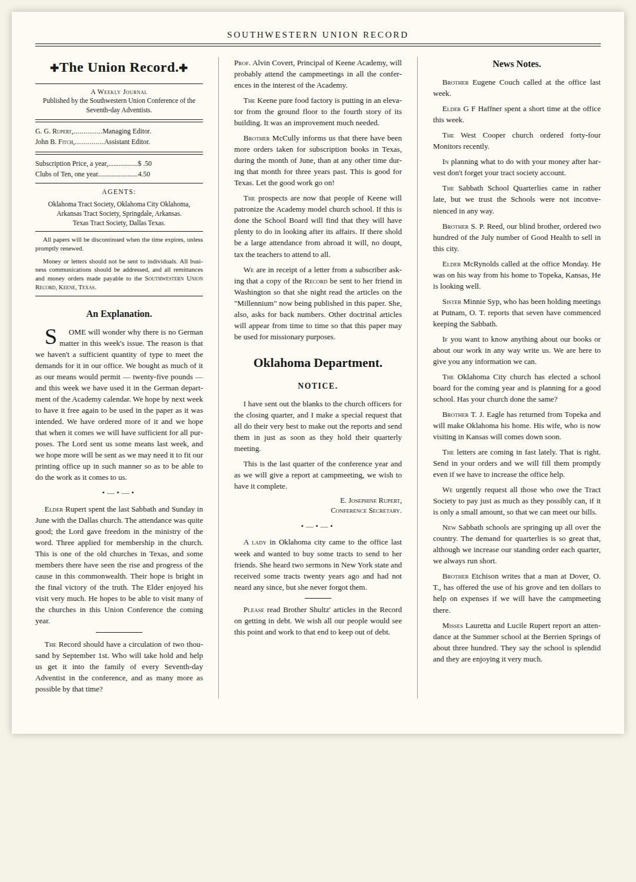Southwestern Union Record
✚The Union Record.✚
A Weekly Journal
Published by the Southwestern Union Conference of the Seventh-day Adventists.
G. G. Rupert,.............. Managing Editor.
John B. Fitch,.............. Assistant Editor.
Subscription Price, a year,.................$ .50
Clubs of Ten, one year....................... 4.50
AGENTS:
Oklahoma Tract Society, Oklahoma City Oklahoma,
Arkansas Tract Society, Springdale, Arkansas.
Texas Tract Society, Dallas Texas.
All papers will be discontinued when the time expires, unless promptly renewed.
Money or letters should not be sent to individuals. All business communications should be addressed, and all remittances and money orders made payable to the Southwestern Union Record, Keene, Texas.
An Explanation.
SOME will wonder why there is no German matter in this week's issue. The reason is that we haven't a sufficient quantity of type to meet the demands for it in our office. We bought as much of it as our means would permit — twenty-five pounds — and this week we have used it in the German department of the Academy calendar. We hope by next week to have it free again to be used in the paper as it was intended. We have ordered more of it and we hope that when it comes we will have sufficient for all purposes. The Lord sent us some means last week, and we hope more will be sent as we may need it to fit our printing office up in such manner so as to be able to do the work as it comes to us.
•—•—•
Elder Rupert spent the last Sabbath and Sunday in June with the Dallas church. The attendance was quite good; the Lord gave freedom in the ministry of the word. Three applied for membership in the church. This is one of the old churches in Texas, and some members there have seen the rise and progress of the cause in this commonwealth. Their hope is bright in the final victory of the truth. The Elder enjoyed his visit very much. He hopes to be able to visit many of the churches in this Union Conference the coming year.
The Record should have a circulation of two thousand by September 1st. Who will take hold and help us get it into the family of every Seventh-day Adventist in the conference, and as many more as possible by that time?
Prof. Alvin Covert, Principal of Keene Academy, will probably attend the campmeetings in all the conferences in the interest of the Academy.
The Keene pure food factory is putting in an elevator from the ground floor to the fourth story of its building. It was an improvement much needed.
Brother McCully informs us that there have been more orders taken for subscription books in Texas, during the month of June, than at any other time during that month for three years past. This is good for Texas. Let the good work go on!
The prospects are now that people of Keene will patronize the Academy model church school. If this is done the School Board will find that they will have plenty to do in looking after its affairs. If there shold be a large attendance from abroad it will, no doupt, tax the teachers to attend to all.
We are in receipt of a letter from a subscriber asking that a copy of the Record be sent to her friend in Washington so that she night read the articles on the "Millennium" now being published in this paper. She, also, asks for back numbers. Other doctrinal articles will appear from time to time so that this paper may be used for missionary purposes.
Oklahoma Department.
NOTICE.
I have sent out the blanks to the church officers for the closing quarter, and I make a special request that all do their very best to make out the reports and send them in just as soon as they hold their quarterly meeting.
This is the last quarter of the conference year and as we will give a report at campmeeting, we wish to have it complete.
E. Josephine Rupert,
Conference Secretary.
•—•—•
A lady in Oklahoma city came to the office last week and wanted to buy some tracts to send to her friends. She heard two sermons in New York state and received some tracts twenty years ago and had not neard any since, but she never forgot them.
Please read Brother Shultz' articles in the Record on getting in debt. We wish all our people would see this point and work to that end to keep out of debt.
News Notes.
Brother Eugene Couch called at the office last week.
Elder G F Haffner spent a short time at the office this week.
The West Cooper church ordered forty-four Monitors recently.
In planning what to do with your money after harvest don't forget your tract society account.
The Sabbath School Quarterlies came in rather late, but we trust the Schools were not inconvenienced in any way.
Brother S. P. Reed, our blind brother, ordered two hundred of the July number of Good Health to sell in this city.
Elder McRynolds called at the office Monday. He was on his way from his home to Topeka, Kansas, He is looking well.
Sister Minnie Syp, who has been holding meetings at Putnam, O. T. reports that seven have commenced keeping the Sabbath.
If you want to know anything about our books or about our work in any way write us. We are here to give you any information we can.
The Oklahoma City church has elected a school board for the coming year and is planning for a good school. Has your church done the same?
Brother T. J. Eagle has returned from Topeka and will make Oklahoma his home. His wife, who is now visiting in Kansas will comes down soon.
The letters are coming in fast lately. That is right. Send in your orders and we will fill them promptly even if we have to increase the office help.
We urgently request all those who owe the Tract Society to pay just as much as they possibly can, if it is only a small amount, so that we can meet our bills.
New Sabbath schools are springing up all over the country. The demand for quarterlies is so great that, although we increase our standing order each quarter, we always run short.
Brother Etchison writes that a man at Dover, O. T., has offered the use of his grove and ten dollars to help on expenses if we will have the campmeeting there.
Misses Lauretta and Lucile Rupert report an attendance at the Summer school at the Berrien Springs of about three hundred. They say the school is splendid and they are enjoying it very much.